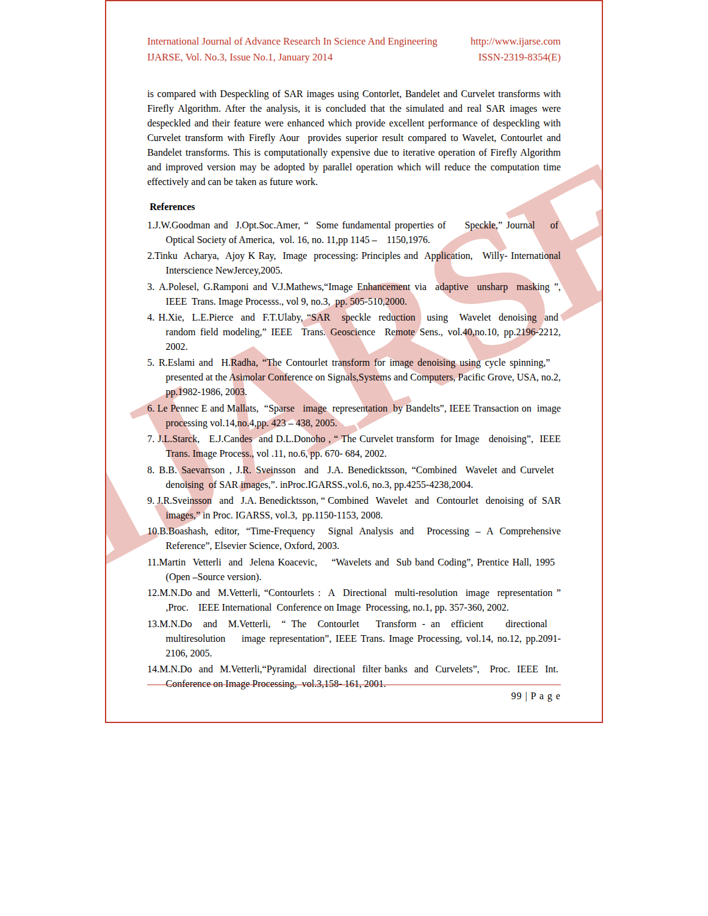IJARSE
International Journal of Advance Research In Science And Engineering
http://www.ijarse.com
IJARSE, Vol. No.3, Issue No.1, January 2014
ISSN-2319-8354(E)
is compared with Despeckling of SAR images using Contorlet, Bandelet and Curvelet transforms with Firefly Algorithm. After the analysis, it is concluded that the simulated and real SAR images were despeckled and their feature were enhanced which provide excellent performance of despeckling with Curvelet transform with Firefly Aour provides superior result compared to Wavelet, Contourlet and Bandelet transforms. This is computationally expensive due to iterative operation of Firefly Algorithm and improved version may be adopted by parallel operation which will reduce the computation time effectively and can be taken as future work.
References
1. J.W.Goodman and J.Opt.Soc.Amer, “ Some fundamental properties of Speckle,” Journal of Optical Society of America, vol. 16, no. 11,pp 1145 – 1150,1976.
2. Tinku Acharya, Ajoy K Ray, Image processing: Principles and Application, Willy- International Interscience NewJercey,2005.
3. A.Polesel, G.Ramponi and V.J.Mathews,“Image Enhancement via adaptive unsharp masking ”, IEEE Trans. Image Processs., vol 9, no.3, pp. 505-510,2000.
4. H.Xie, L.E.Pierce and F.T.Ulaby, “SAR speckle reduction using Wavelet denoising and random field modeling,” IEEE Trans. Geoscience Remote Sens., vol.40,no.10, pp.2196-2212, 2002.
5. R.Eslami and H.Radha, “The Contourlet transform for image denoising using cycle spinning,” presented at the Asimolar Conference on Signals,Systems and Computers, Pacific Grove, USA, no.2, pp.1982-1986, 2003.
6. Le Pennec E and Mallats, “Sparse image representation by Bandelts”, IEEE Transaction on image processing vol.14,no.4,pp. 423 – 438, 2005.
7. J.L.Starck, E.J.Candes and D.L.Donoho , “ The Curvelet transform for Image denoising”, IEEE Trans. Image Process., vol .11, no.6, pp. 670- 684, 2002.
8. B.B. Saevarrson , J.R. Sveinsson and J.A. Benedicktsson, “Combined Wavelet and Curvelet denoising of SAR images,”. inProc.IGARSS.,vol.6, no.3, pp.4255-4238,2004.
9. J.R.Sveinsson and J.A. Benedicktsson, “ Combined Wavelet and Contourlet denoising of SAR images,” in Proc. IGARSS, vol.3, pp.1150-1153, 2008.
10. B.Boashash, editor, “Time-Frequency Signal Analysis and Processing – A Comprehensive Reference”, Elsevier Science, Oxford, 2003.
11. Martin Vetterli and Jelena Koacevic, “Wavelets and Sub band Coding”, Prentice Hall, 1995 (Open –Source version).
12. M.N.Do and M.Vetterli, “Contourlets : A Directional multi-resolution image representation ” ,Proc. IEEE International Conference on Image Processing, no.1, pp. 357-360, 2002.
13. M.N.Do and M.Vetterli, “ The Contourlet Transform - an efficient directional multiresolution image representation”, IEEE Trans. Image Processing, vol.14, no.12, pp.2091-2106, 2005.
14. M.N.Do and M.Vetterli,“Pyramidal directional filter banks and Curvelets”, Proc. IEEE Int. Conference on Image Processing, vol.3,158- 161, 2001.
99 | P a g e